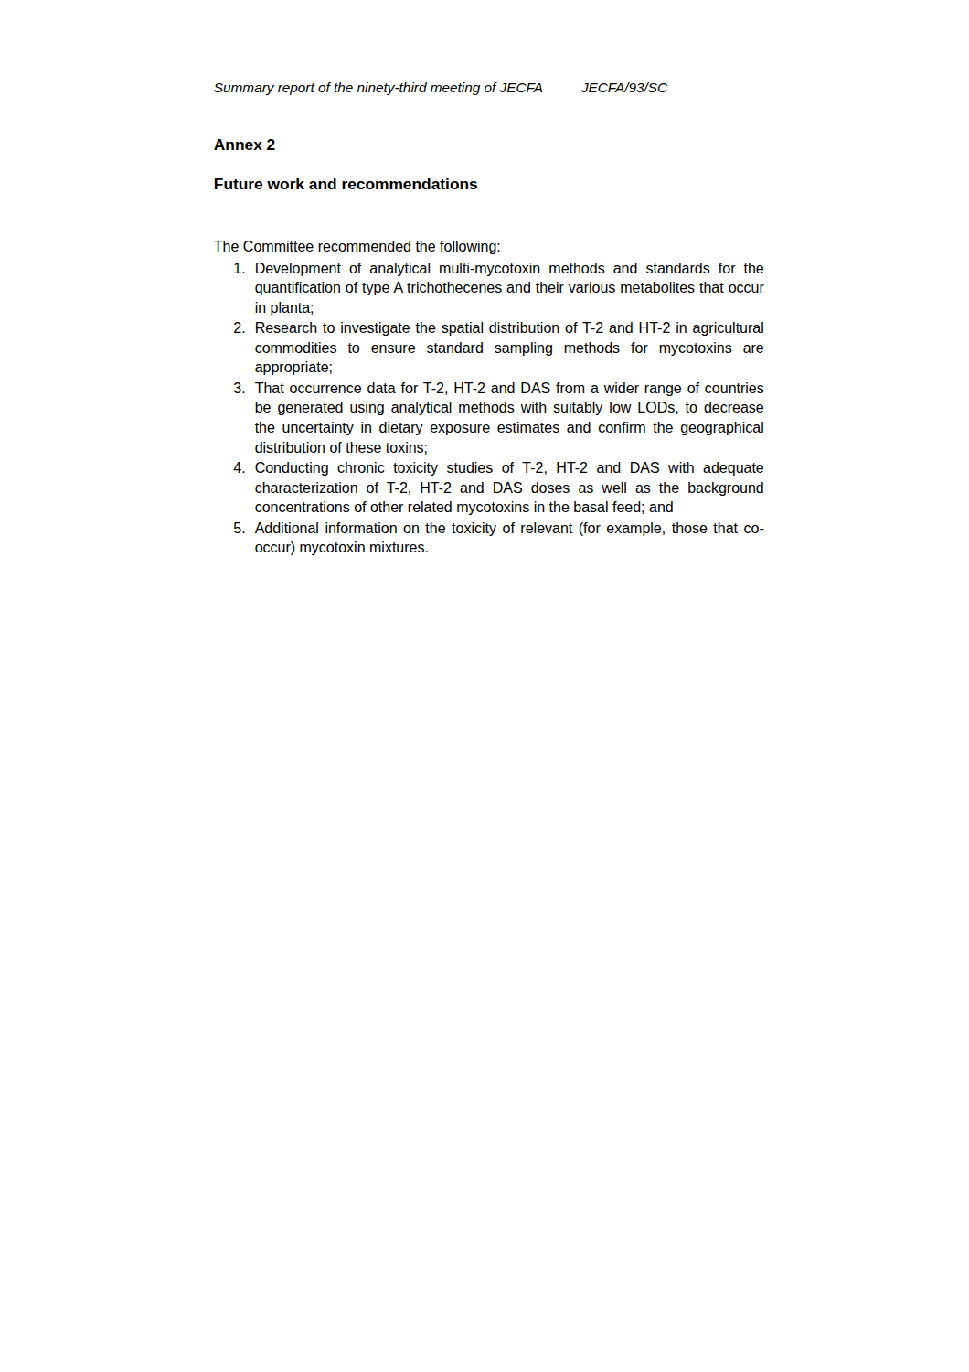Summary report of the ninety-third meeting of JECFA JECFA/93/SC
Annex 2
Future work and recommendations
The Committee recommended the following:
Development of analytical multi-mycotoxin methods and standards for the quantification of type A trichothecenes and their various metabolites that occur in planta;
Research to investigate the spatial distribution of T-2 and HT-2 in agricultural commodities to ensure standard sampling methods for mycotoxins are appropriate;
That occurrence data for T-2, HT-2 and DAS from a wider range of countries be generated using analytical methods with suitably low LODs, to decrease the uncertainty in dietary exposure estimates and confirm the geographical distribution of these toxins;
Conducting chronic toxicity studies of T-2, HT-2 and DAS with adequate characterization of T-2, HT-2 and DAS doses as well as the background concentrations of other related mycotoxins in the basal feed; and
Additional information on the toxicity of relevant (for example, those that co-occur) mycotoxin mixtures.